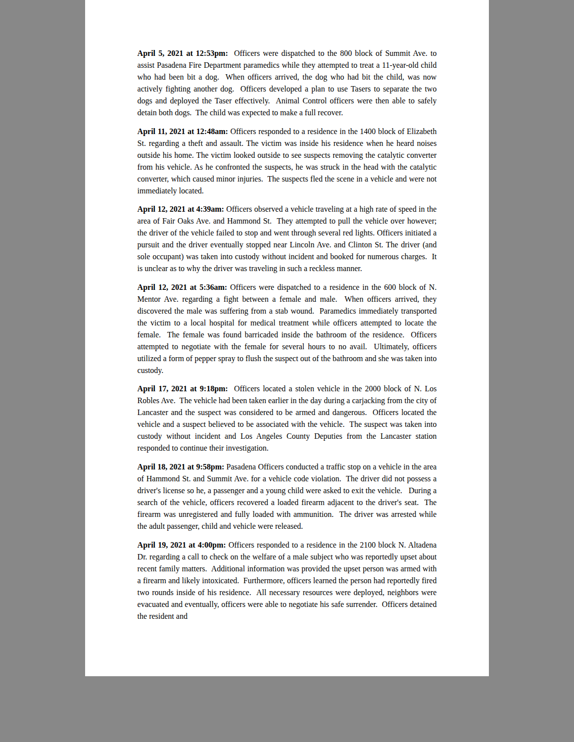April 5, 2021 at 12:53pm: Officers were dispatched to the 800 block of Summit Ave. to assist Pasadena Fire Department paramedics while they attempted to treat a 11-year-old child who had been bit a dog. When officers arrived, the dog who had bit the child, was now actively fighting another dog. Officers developed a plan to use Tasers to separate the two dogs and deployed the Taser effectively. Animal Control officers were then able to safely detain both dogs. The child was expected to make a full recover.
April 11, 2021 at 12:48am: Officers responded to a residence in the 1400 block of Elizabeth St. regarding a theft and assault. The victim was inside his residence when he heard noises outside his home. The victim looked outside to see suspects removing the catalytic converter from his vehicle. As he confronted the suspects, he was struck in the head with the catalytic converter, which caused minor injuries. The suspects fled the scene in a vehicle and were not immediately located.
April 12, 2021 at 4:39am: Officers observed a vehicle traveling at a high rate of speed in the area of Fair Oaks Ave. and Hammond St. They attempted to pull the vehicle over however; the driver of the vehicle failed to stop and went through several red lights. Officers initiated a pursuit and the driver eventually stopped near Lincoln Ave. and Clinton St. The driver (and sole occupant) was taken into custody without incident and booked for numerous charges. It is unclear as to why the driver was traveling in such a reckless manner.
April 12, 2021 at 5:36am: Officers were dispatched to a residence in the 600 block of N. Mentor Ave. regarding a fight between a female and male. When officers arrived, they discovered the male was suffering from a stab wound. Paramedics immediately transported the victim to a local hospital for medical treatment while officers attempted to locate the female. The female was found barricaded inside the bathroom of the residence. Officers attempted to negotiate with the female for several hours to no avail. Ultimately, officers utilized a form of pepper spray to flush the suspect out of the bathroom and she was taken into custody.
April 17, 2021 at 9:18pm: Officers located a stolen vehicle in the 2000 block of N. Los Robles Ave. The vehicle had been taken earlier in the day during a carjacking from the city of Lancaster and the suspect was considered to be armed and dangerous. Officers located the vehicle and a suspect believed to be associated with the vehicle. The suspect was taken into custody without incident and Los Angeles County Deputies from the Lancaster station responded to continue their investigation.
April 18, 2021 at 9:58pm: Pasadena Officers conducted a traffic stop on a vehicle in the area of Hammond St. and Summit Ave. for a vehicle code violation. The driver did not possess a driver's license so he, a passenger and a young child were asked to exit the vehicle. During a search of the vehicle, officers recovered a loaded firearm adjacent to the driver's seat. The firearm was unregistered and fully loaded with ammunition. The driver was arrested while the adult passenger, child and vehicle were released.
April 19, 2021 at 4:00pm: Officers responded to a residence in the 2100 block N. Altadena Dr. regarding a call to check on the welfare of a male subject who was reportedly upset about recent family matters. Additional information was provided the upset person was armed with a firearm and likely intoxicated. Furthermore, officers learned the person had reportedly fired two rounds inside of his residence. All necessary resources were deployed, neighbors were evacuated and eventually, officers were able to negotiate his safe surrender. Officers detained the resident and